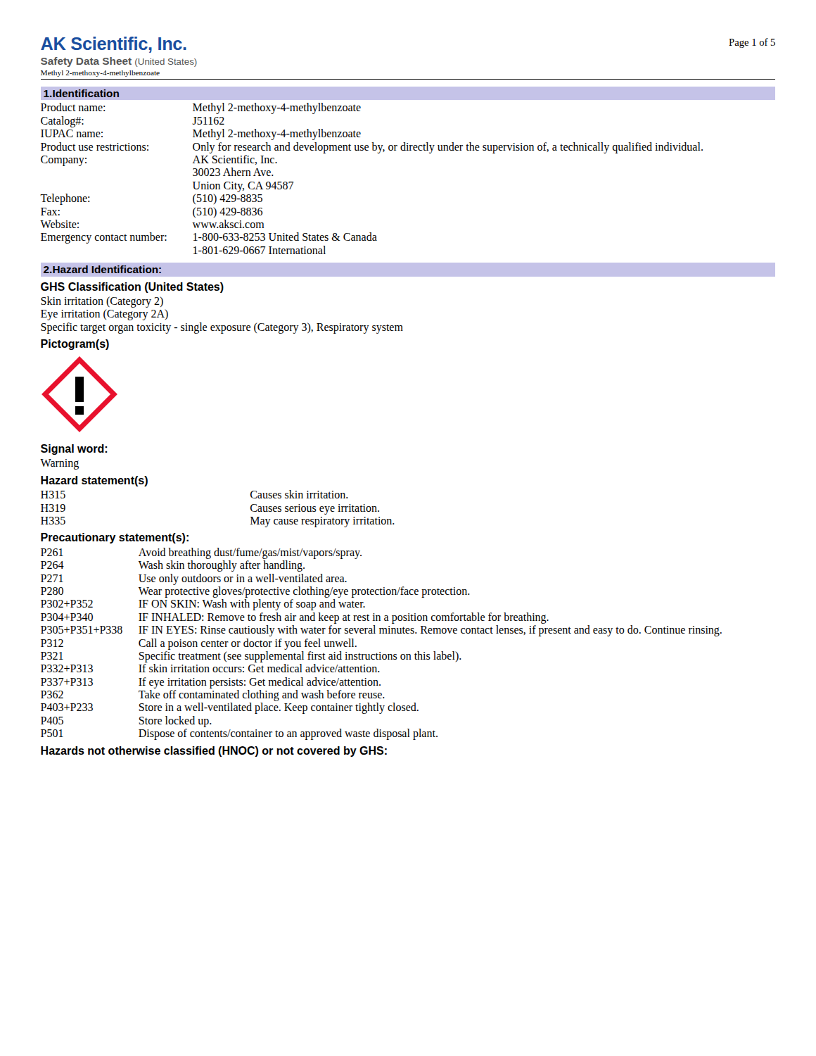Page 1 of 5
AK Scientific, Inc.
Safety Data Sheet (United States)
Methyl 2-methoxy-4-methylbenzoate
1.Identification
| Product name: | Methyl 2-methoxy-4-methylbenzoate |
| Catalog#: | J51162 |
| IUPAC name: | Methyl 2-methoxy-4-methylbenzoate |
| Product use restrictions: | Only for research and development use by, or directly under the supervision of, a technically qualified individual. |
| Company: | AK Scientific, Inc. 30023 Ahern Ave. Union City, CA 94587 |
| Telephone: | (510) 429-8835 |
| Fax: | (510) 429-8836 |
| Website: | www.aksci.com |
| Emergency contact number: | 1-800-633-8253 United States & Canada 1-801-629-0667 International |
2.Hazard Identification:
GHS Classification (United States)
Skin irritation (Category 2)
Eye irritation (Category 2A)
Specific target organ toxicity - single exposure (Category 3), Respiratory system
Pictogram(s)
Signal word:
Warning
Hazard statement(s)
| H315 | Causes skin irritation. |
| H319 | Causes serious eye irritation. |
| H335 | May cause respiratory irritation. |
Precautionary statement(s):
| P261 | Avoid breathing dust/fume/gas/mist/vapors/spray. |
| P264 | Wash skin thoroughly after handling. |
| P271 | Use only outdoors or in a well-ventilated area. |
| P280 | Wear protective gloves/protective clothing/eye protection/face protection. |
| P302+P352 | IF ON SKIN: Wash with plenty of soap and water. |
| P304+P340 | IF INHALED: Remove to fresh air and keep at rest in a position comfortable for breathing. |
| P305+P351+P338 | IF IN EYES: Rinse cautiously with water for several minutes. Remove contact lenses, if present and easy to do. Continue rinsing. |
| P312 | Call a poison center or doctor if you feel unwell. |
| P321 | Specific treatment (see supplemental first aid instructions on this label). |
| P332+P313 | If skin irritation occurs: Get medical advice/attention. |
| P337+P313 | If eye irritation persists: Get medical advice/attention. |
| P362 | Take off contaminated clothing and wash before reuse. |
| P403+P233 | Store in a well-ventilated place. Keep container tightly closed. |
| P405 | Store locked up. |
| P501 | Dispose of contents/container to an approved waste disposal plant. |
Hazards not otherwise classified (HNOC) or not covered by GHS: